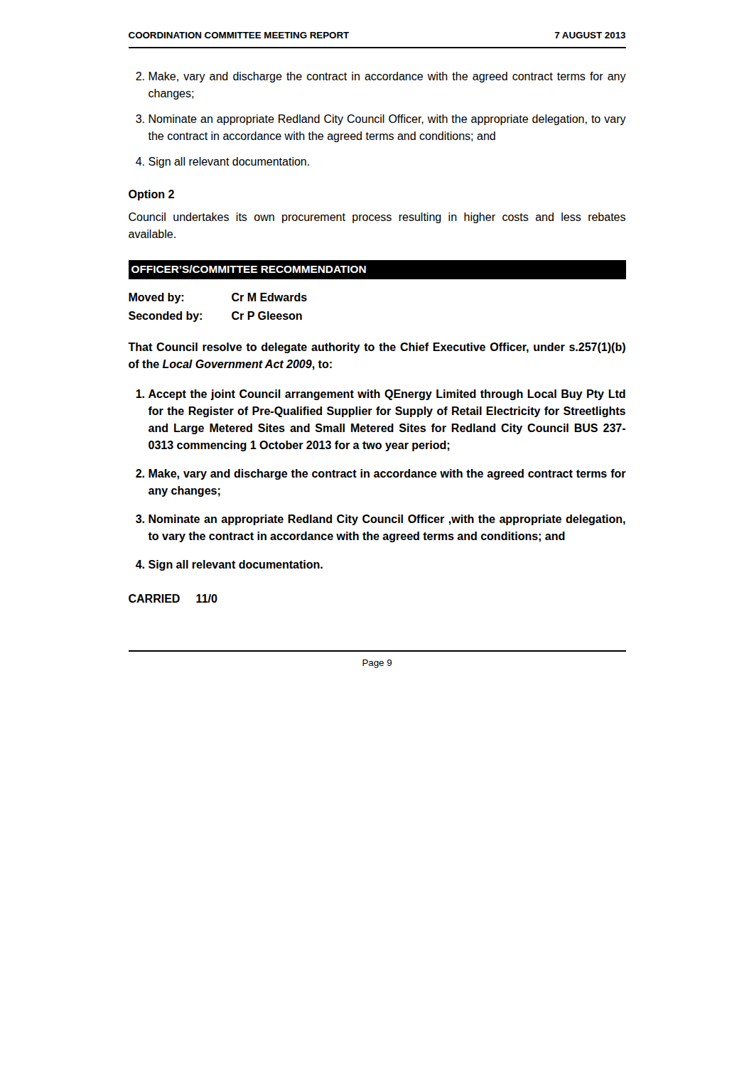Coordination Committee Meeting Report 7 August 2013
Make, vary and discharge the contract in accordance with the agreed contract terms for any changes;
Nominate an appropriate Redland City Council Officer, with the appropriate delegation, to vary the contract in accordance with the agreed terms and conditions; and
Sign all relevant documentation.
Option 2
Council undertakes its own procurement process resulting in higher costs and less rebates available.
OFFICER’S/COMMITTEE RECOMMENDATION
| Moved by: | Cr M Edwards |
| Seconded by: | Cr P Gleeson |
That Council resolve to delegate authority to the Chief Executive Officer, under s.257(1)(b) of the Local Government Act 2009, to:
Accept the joint Council arrangement with QEnergy Limited through Local Buy Pty Ltd for the Register of Pre-Qualified Supplier for Supply of Retail Electricity for Streetlights and Large Metered Sites and Small Metered Sites for Redland City Council BUS 237-0313 commencing 1 October 2013 for a two year period;
Make, vary and discharge the contract in accordance with the agreed contract terms for any changes;
Nominate an appropriate Redland City Council Officer ,with the appropriate delegation, to vary the contract in accordance with the agreed terms and conditions; and
Sign all relevant documentation.
CARRIED 11/0
Page 9